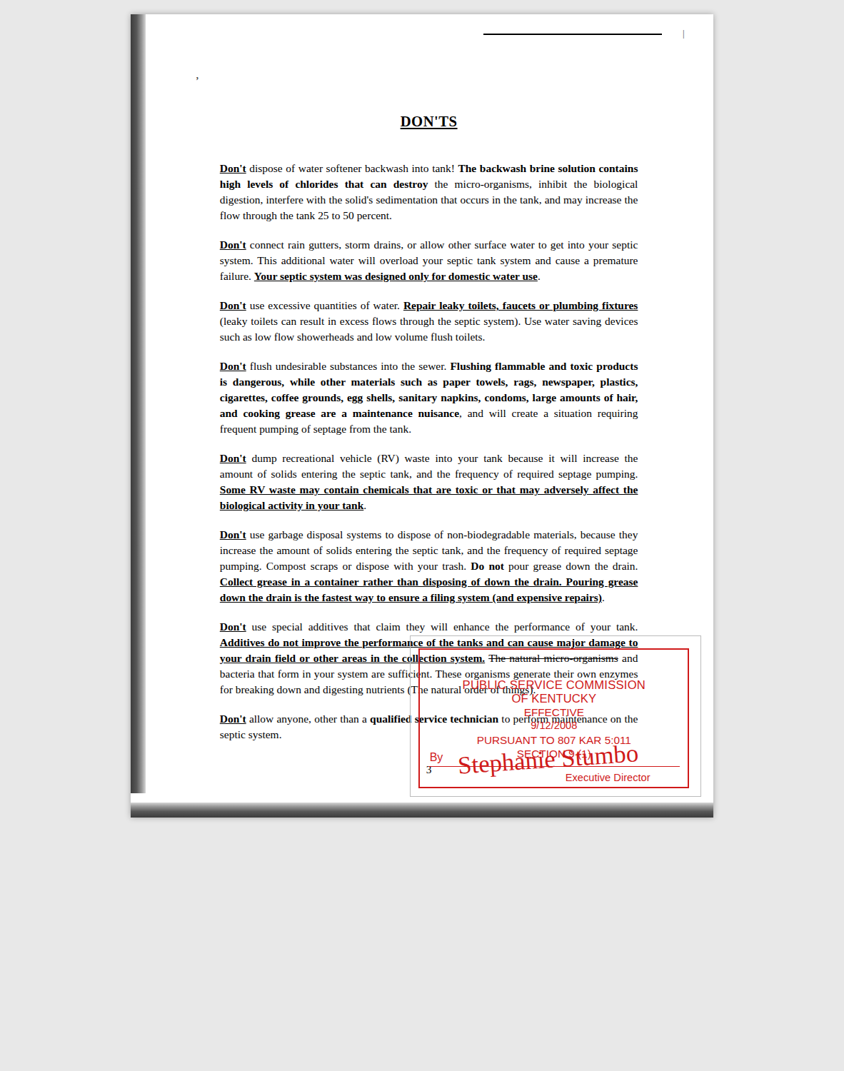,
|
DON'TS
Don't dispose of water softener backwash into tank! The backwash brine solution contains high levels of chlorides that can destroy the micro-organisms, inhibit the biological digestion, interfere with the solid's sedimentation that occurs in the tank, and may increase the flow through the tank 25 to 50 percent.
Don't connect rain gutters, storm drains, or allow other surface water to get into your septic system. This additional water will overload your septic tank system and cause a premature failure. Your septic system was designed only for domestic water use.
Don't use excessive quantities of water. Repair leaky toilets, faucets or plumbing fixtures (leaky toilets can result in excess flows through the septic system). Use water saving devices such as low flow showerheads and low volume flush toilets.
Don't flush undesirable substances into the sewer. Flushing flammable and toxic products is dangerous, while other materials such as paper towels, rags, newspaper, plastics, cigarettes, coffee grounds, egg shells, sanitary napkins, condoms, large amounts of hair, and cooking grease are a maintenance nuisance, and will create a situation requiring frequent pumping of septage from the tank.
Don't dump recreational vehicle (RV) waste into your tank because it will increase the amount of solids entering the septic tank, and the frequency of required septage pumping. Some RV waste may contain chemicals that are toxic or that may adversely affect the biological activity in your tank.
Don't use garbage disposal systems to dispose of non-biodegradable materials, because they increase the amount of solids entering the septic tank, and the frequency of required septage pumping. Compost scraps or dispose with your trash. Do not pour grease down the drain. Collect grease in a container rather than disposing of down the drain. Pouring grease down the drain is the fastest way to ensure a filing system (and expensive repairs).
Don't use special additives that claim they will enhance the performance of your tank. Additives do not improve the performance of the tanks and can cause major damage to your drain field or other areas in the collection system. The natural micro-organisms and bacteria that form in your system are sufficient. These organisms generate their own enzymes for breaking down and digesting nutrients (The natural order of things).
Don't allow anyone, other than a qualified service technician to perform maintenance on the septic system.
3
PUBLIC SERVICE COMMISSION
OF KENTUCKY
EFFECTIVE
9/12/2008
PURSUANT TO 807 KAR 5:011
SECTION 9 (1)
By
Stephanie Stumbo
Executive Director